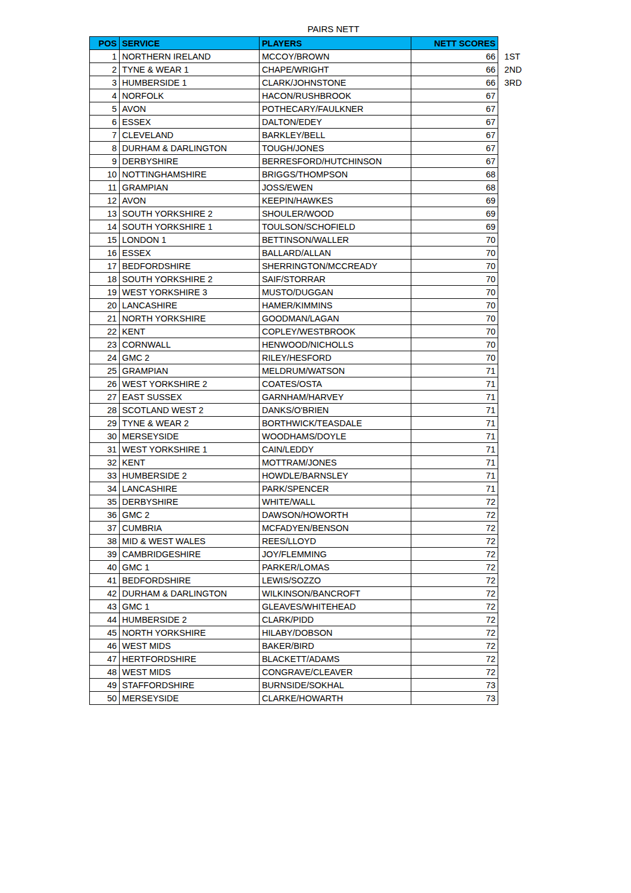PAIRS NETT
| POS | SERVICE | PLAYERS | NETT SCORES | |
| --- | --- | --- | --- | --- |
| 1 | NORTHERN IRELAND | MCCOY/BROWN | 66 | 1ST |
| 2 | TYNE & WEAR 1 | CHAPE/WRIGHT | 66 | 2ND |
| 3 | HUMBERSIDE 1 | CLARK/JOHNSTONE | 66 | 3RD |
| 4 | NORFOLK | HACON/RUSHBROOK | 67 | |
| 5 | AVON | POTHECARY/FAULKNER | 67 | |
| 6 | ESSEX | DALTON/EDEY | 67 | |
| 7 | CLEVELAND | BARKLEY/BELL | 67 | |
| 8 | DURHAM & DARLINGTON | TOUGH/JONES | 67 | |
| 9 | DERBYSHIRE | BERRESFORD/HUTCHINSON | 67 | |
| 10 | NOTTINGHAMSHIRE | BRIGGS/THOMPSON | 68 | |
| 11 | GRAMPIAN | JOSS/EWEN | 68 | |
| 12 | AVON | KEEPIN/HAWKES | 69 | |
| 13 | SOUTH YORKSHIRE 2 | SHOULER/WOOD | 69 | |
| 14 | SOUTH YORKSHIRE 1 | TOULSON/SCHOFIELD | 69 | |
| 15 | LONDON 1 | BETTINSON/WALLER | 70 | |
| 16 | ESSEX | BALLARD/ALLAN | 70 | |
| 17 | BEDFORDSHIRE | SHERRINGTON/MCCREADY | 70 | |
| 18 | SOUTH YORKSHIRE 2 | SAIF/STORRAR | 70 | |
| 19 | WEST YORKSHIRE 3 | MUSTO/DUGGAN | 70 | |
| 20 | LANCASHIRE | HAMER/KIMMINS | 70 | |
| 21 | NORTH YORKSHIRE | GOODMAN/LAGAN | 70 | |
| 22 | KENT | COPLEY/WESTBROOK | 70 | |
| 23 | CORNWALL | HENWOOD/NICHOLLS | 70 | |
| 24 | GMC 2 | RILEY/HESFORD | 70 | |
| 25 | GRAMPIAN | MELDRUM/WATSON | 71 | |
| 26 | WEST YORKSHIRE 2 | COATES/OSTA | 71 | |
| 27 | EAST SUSSEX | GARNHAM/HARVEY | 71 | |
| 28 | SCOTLAND WEST 2 | DANKS/O'BRIEN | 71 | |
| 29 | TYNE & WEAR 2 | BORTHWICK/TEASDALE | 71 | |
| 30 | MERSEYSIDE | WOODHAMS/DOYLE | 71 | |
| 31 | WEST YORKSHIRE 1 | CAIN/LEDDY | 71 | |
| 32 | KENT | MOTTRAM/JONES | 71 | |
| 33 | HUMBERSIDE 2 | HOWDLE/BARNSLEY | 71 | |
| 34 | LANCASHIRE | PARK/SPENCER | 71 | |
| 35 | DERBYSHIRE | WHITE/WALL | 72 | |
| 36 | GMC 2 | DAWSON/HOWORTH | 72 | |
| 37 | CUMBRIA | MCFADYEN/BENSON | 72 | |
| 38 | MID & WEST WALES | REES/LLOYD | 72 | |
| 39 | CAMBRIDGESHIRE | JOY/FLEMMING | 72 | |
| 40 | GMC 1 | PARKER/LOMAS | 72 | |
| 41 | BEDFORDSHIRE | LEWIS/SOZZO | 72 | |
| 42 | DURHAM & DARLINGTON | WILKINSON/BANCROFT | 72 | |
| 43 | GMC 1 | GLEAVES/WHITEHEAD | 72 | |
| 44 | HUMBERSIDE 2 | CLARK/PIDD | 72 | |
| 45 | NORTH YORKSHIRE | HILABY/DOBSON | 72 | |
| 46 | WEST MIDS | BAKER/BIRD | 72 | |
| 47 | HERTFORDSHIRE | BLACKETT/ADAMS | 72 | |
| 48 | WEST MIDS | CONGRAVE/CLEAVER | 72 | |
| 49 | STAFFORDSHIRE | BURNSIDE/SOKHAL | 73 | |
| 50 | MERSEYSIDE | CLARKE/HOWARTH | 73 | |